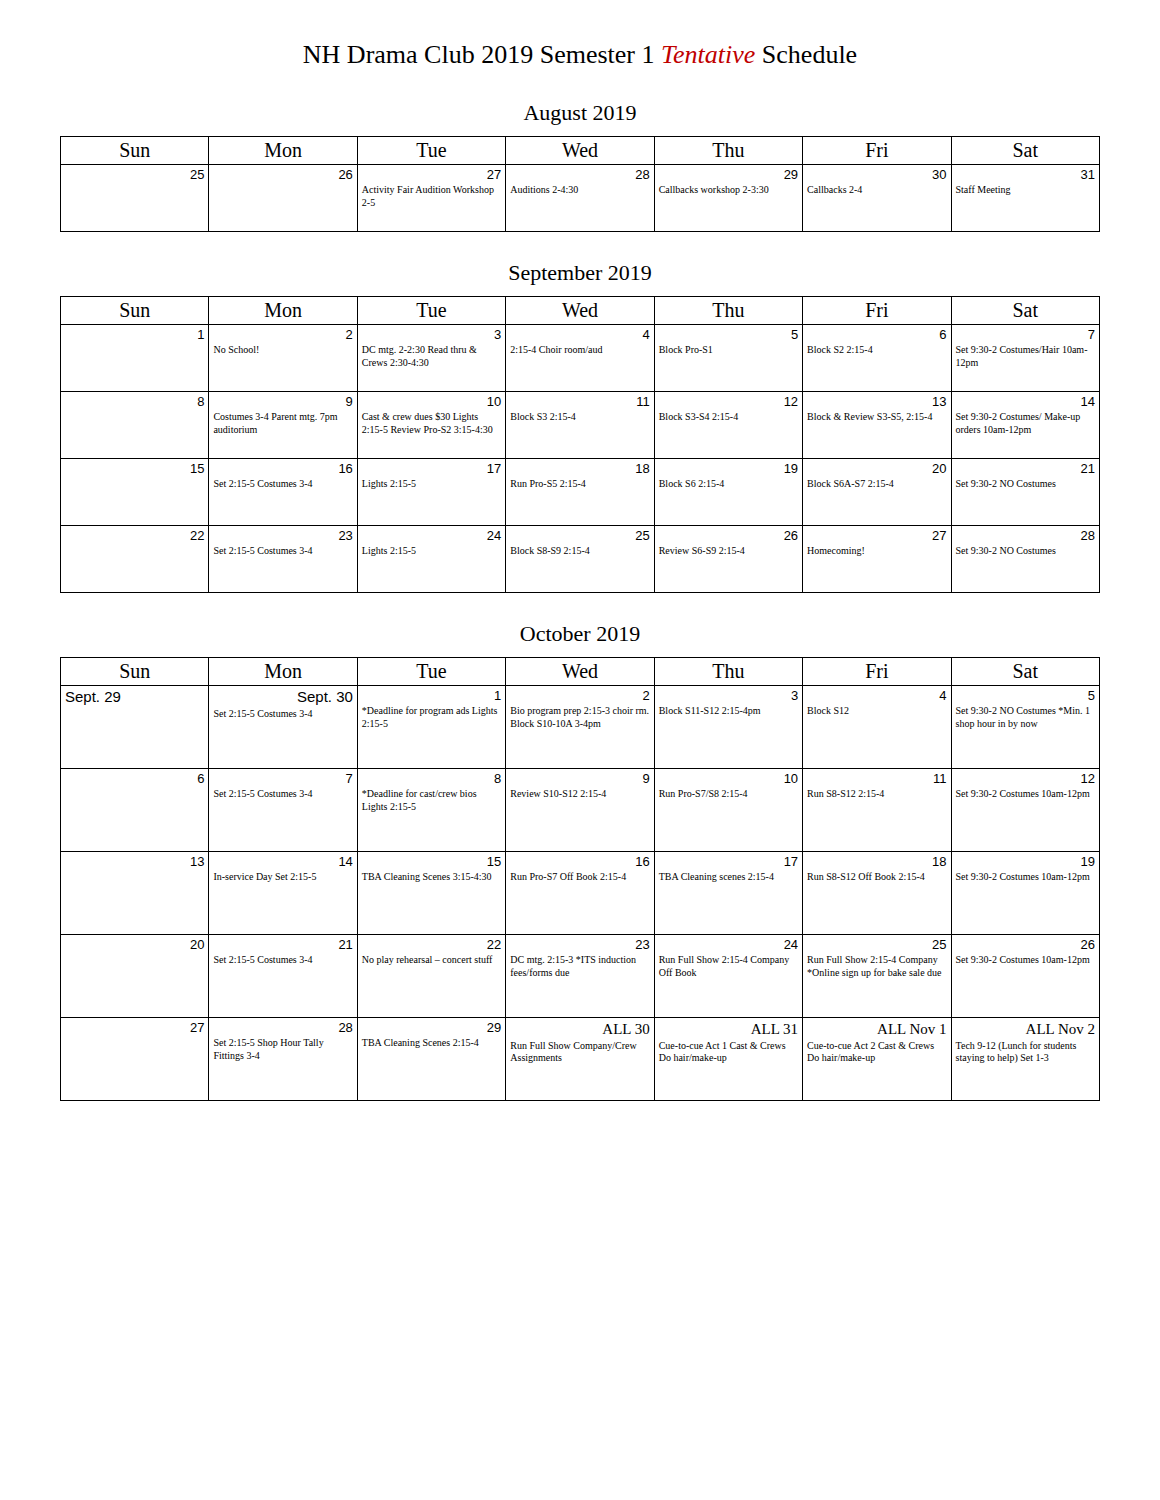NH Drama Club 2019 Semester 1 Tentative Schedule
August 2019
| Sun | Mon | Tue | Wed | Thu | Fri | Sat |
| --- | --- | --- | --- | --- | --- | --- |
| 25 | 26 | 27 Activity Fair Audition Workshop 2-5 | 28 Auditions 2-4:30 | 29 Callbacks workshop 2-3:30 | 30 Callbacks 2-4 | 31 Staff Meeting |
September 2019
| Sun | Mon | Tue | Wed | Thu | Fri | Sat |
| --- | --- | --- | --- | --- | --- | --- |
| 1 | 2 No School! | 3 DC mtg. 2-2:30 Read thru & Crews 2:30-4:30 | 4 2:15-4 Choir room/aud | 5 Block Pro-S1 | 6 Block S2 2:15-4 | 7 Set 9:30-2 Costumes/Hair 10am-12pm |
| 8 | 9 Costumes 3-4 Parent mtg. 7pm auditorium | 10 Cast & crew dues $30 Lights 2:15-5 Review Pro-S2 3:15-4:30 | 11 Block S3 2:15-4 | 12 Block S3-S4 2:15-4 | 13 Block & Review S3-S5, 2:15-4 | 14 Set 9:30-2 Costumes/ Make-up orders 10am-12pm |
| 15 | 16 Set 2:15-5 Costumes 3-4 | 17 Lights 2:15-5 | 18 Run Pro-S5 2:15-4 | 19 Block S6 2:15-4 | 20 Block S6A-S7 2:15-4 | 21 Set 9:30-2 NO Costumes |
| 22 | 23 Set 2:15-5 Costumes 3-4 | 24 Lights 2:15-5 | 25 Block S8-S9 2:15-4 | 26 Review S6-S9 2:15-4 | 27 Homecoming! | 28 Set 9:30-2 NO Costumes |
October 2019
| Sun | Mon | Tue | Wed | Thu | Fri | Sat |
| --- | --- | --- | --- | --- | --- | --- |
| Sept. 29 | Sept. 30 Set 2:15-5 Costumes 3-4 | 1 *Deadline for program ads Lights 2:15-5 | 2 Bio program prep 2:15-3 choir rm. Block S10-10A 3-4pm | 3 Block S11-S12 2:15-4pm | 4 Block S12 | 5 Set 9:30-2 NO Costumes *Min. 1 shop hour in by now |
| 6 | 7 Set 2:15-5 Costumes 3-4 | 8 *Deadline for cast/crew bios Lights 2:15-5 | 9 Review S10-S12 2:15-4 | 10 Run Pro-S7/S8 2:15-4 | 11 Run S8-S12 2:15-4 | 12 Set 9:30-2 Costumes 10am-12pm |
| 13 | 14 In-service Day Set 2:15-5 | 15 TBA Cleaning Scenes 3:15-4:30 | 16 Run Pro-S7 Off Book 2:15-4 | 17 TBA Cleaning scenes 2:15-4 | 18 Run S8-S12 Off Book 2:15-4 | 19 Set 9:30-2 Costumes 10am-12pm |
| 20 | 21 Set 2:15-5 Costumes 3-4 | 22 No play rehearsal – concert stuff | 23 DC mtg. 2:15-3 *ITS induction fees/forms due | 24 Run Full Show 2:15-4 Company Off Book | 25 Run Full Show 2:15-4 Company *Online sign up for bake sale due | 26 Set 9:30-2 Costumes 10am-12pm |
| 27 | 28 Set 2:15-5 Shop Hour Tally Fittings 3-4 | 29 TBA Cleaning Scenes 2:15-4 | ALL 30 Run Full Show Company/Crew Assignments | ALL 31 Cue-to-cue Act 1 Cast & Crews Do hair/make-up | ALL Nov 1 Cue-to-cue Act 2 Cast & Crews Do hair/make-up | ALL Nov 2 Tech 9-12 (Lunch for students staying to help) Set 1-3 |